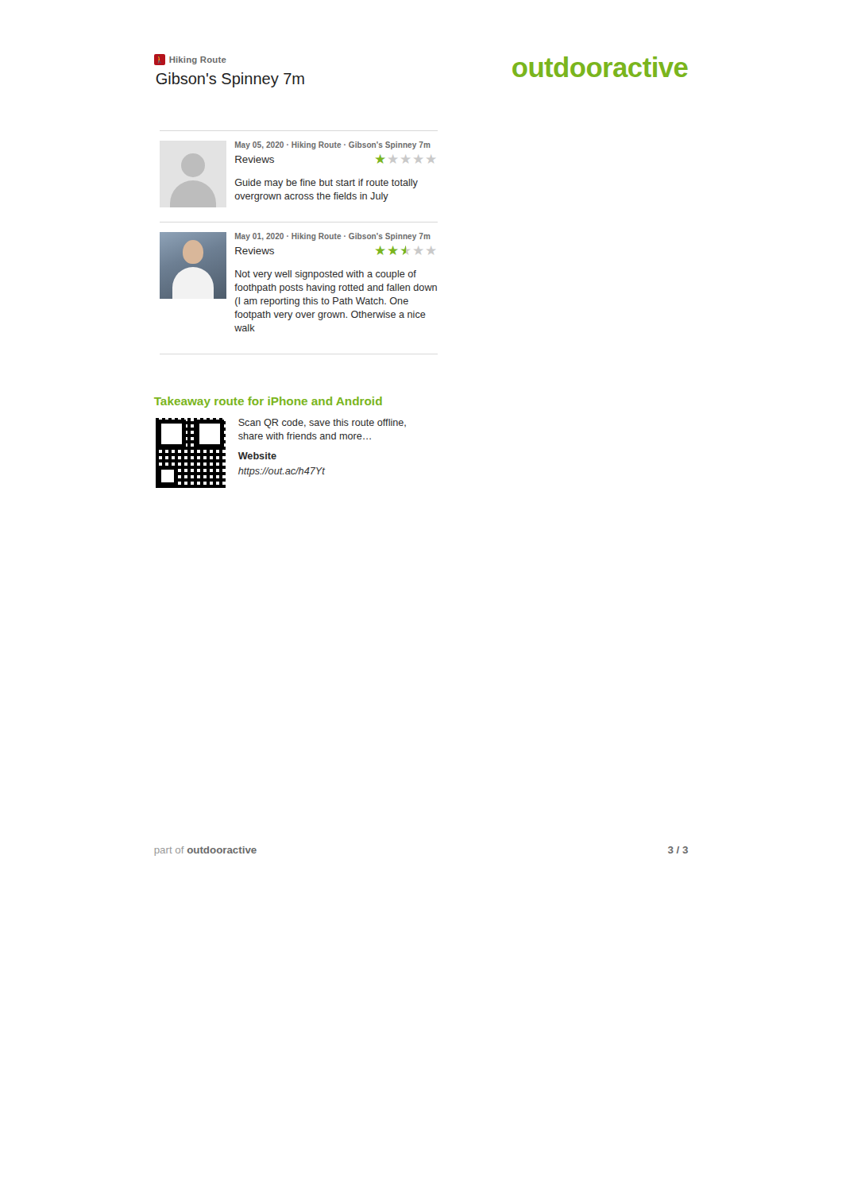🚶Hiking Route
Gibson's Spinney 7m
outdooractive
May 05, 2020 · Hiking Route · Gibson's Spinney 7m
Reviews ★★★★★
Guide may be fine but start if route totally overgrown across the fields in July
May 01, 2020 · Hiking Route · Gibson's Spinney 7m
Reviews ★★★★★
Not very well signposted with a couple of foothpath posts having rotted and fallen down (I am reporting this to Path Watch. One footpath very over grown. Otherwise a nice walk
Takeaway route for iPhone and Android
Scan QR code, save this route offline, share with friends and more…
Website
https://out.ac/h47Yt
part of outdooractive
3 / 3